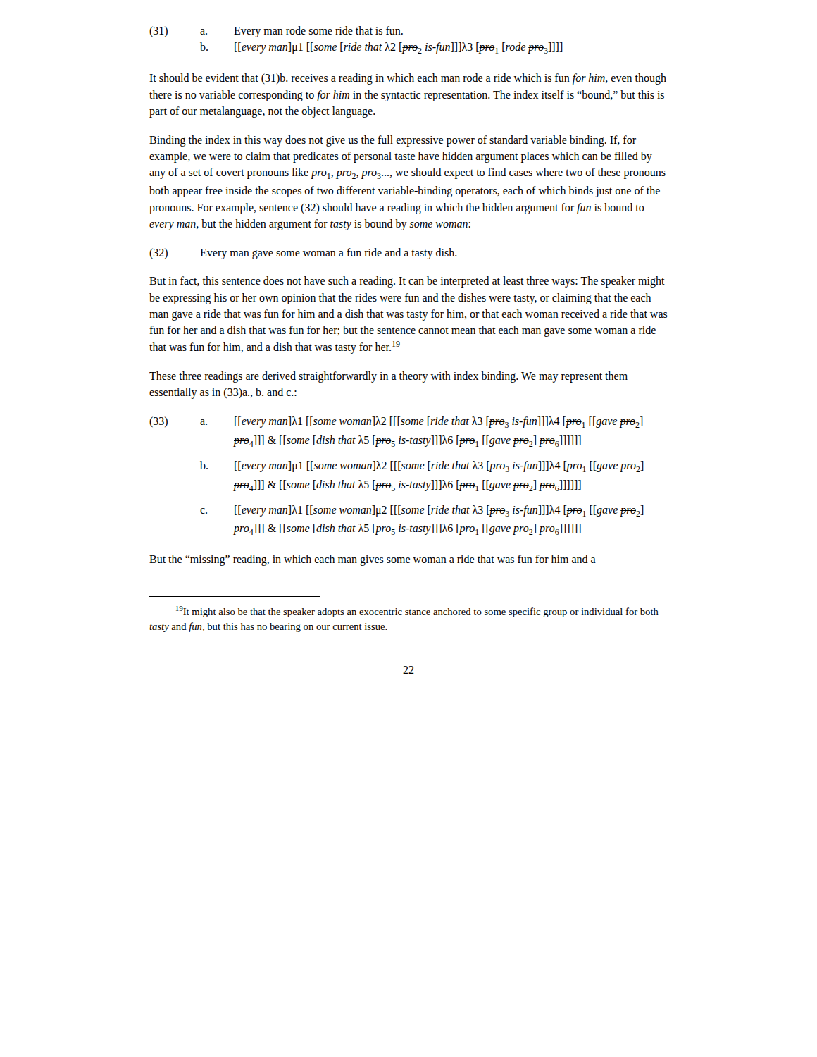(31)
a.
Every man rode some ride that is fun.
b.
[[every man]μ1 [[some [ride that λ2 [pro2 is-fun]]]λ3 [pro1 [rode pro3]]]]
It should be evident that (31)b. receives a reading in which each man rode a ride which is fun for him, even though there is no variable corresponding to for him in the syntactic representation. The index itself is “bound,” but this is part of our metalanguage, not the object language.
Binding the index in this way does not give us the full expressive power of standard variable binding. If, for example, we were to claim that predicates of personal taste have hidden argument places which can be filled by any of a set of covert pronouns like pro1, pro2, pro3..., we should expect to find cases where two of these pronouns both appear free inside the scopes of two different variable-binding operators, each of which binds just one of the pronouns. For example, sentence (32) should have a reading in which the hidden argument for fun is bound to every man, but the hidden argument for tasty is bound by some woman:
(32)
Every man gave some woman a fun ride and a tasty dish.
But in fact, this sentence does not have such a reading. It can be interpreted at least three ways: The speaker might be expressing his or her own opinion that the rides were fun and the dishes were tasty, or claiming that the each man gave a ride that was fun for him and a dish that was tasty for him, or that each woman received a ride that was fun for her and a dish that was fun for her; but the sentence cannot mean that each man gave some woman a ride that was fun for him, and a dish that was tasty for her.19
These three readings are derived straightforwardly in a theory with index binding. We may represent them essentially as in (33)a., b. and c.:
(33)
a.
[[every man]λ1 [[some woman]λ2 [[[some [ride that λ3 [pro3 is-fun]]]λ4 [pro1 [[gave pro2] pro4]]] & [[some [dish that λ5 [pro5 is-tasty]]]λ6 [pro1 [[gave pro2] pro6]]]]]]
b.
[[every man]μ1 [[some woman]λ2 [[[some [ride that λ3 [pro3 is-fun]]]λ4 [pro1 [[gave pro2] pro4]]] & [[some [dish that λ5 [pro5 is-tasty]]]λ6 [pro1 [[gave pro2] pro6]]]]]]
c.
[[every man]λ1 [[some woman]μ2 [[[some [ride that λ3 [pro3 is-fun]]]λ4 [pro1 [[gave pro2] pro4]]] & [[some [dish that λ5 [pro5 is-tasty]]]λ6 [pro1 [[gave pro2] pro6]]]]]]
But the “missing” reading, in which each man gives some woman a ride that was fun for him and a
19It might also be that the speaker adopts an exocentric stance anchored to some specific group or individual for both tasty and fun, but this has no bearing on our current issue.
22